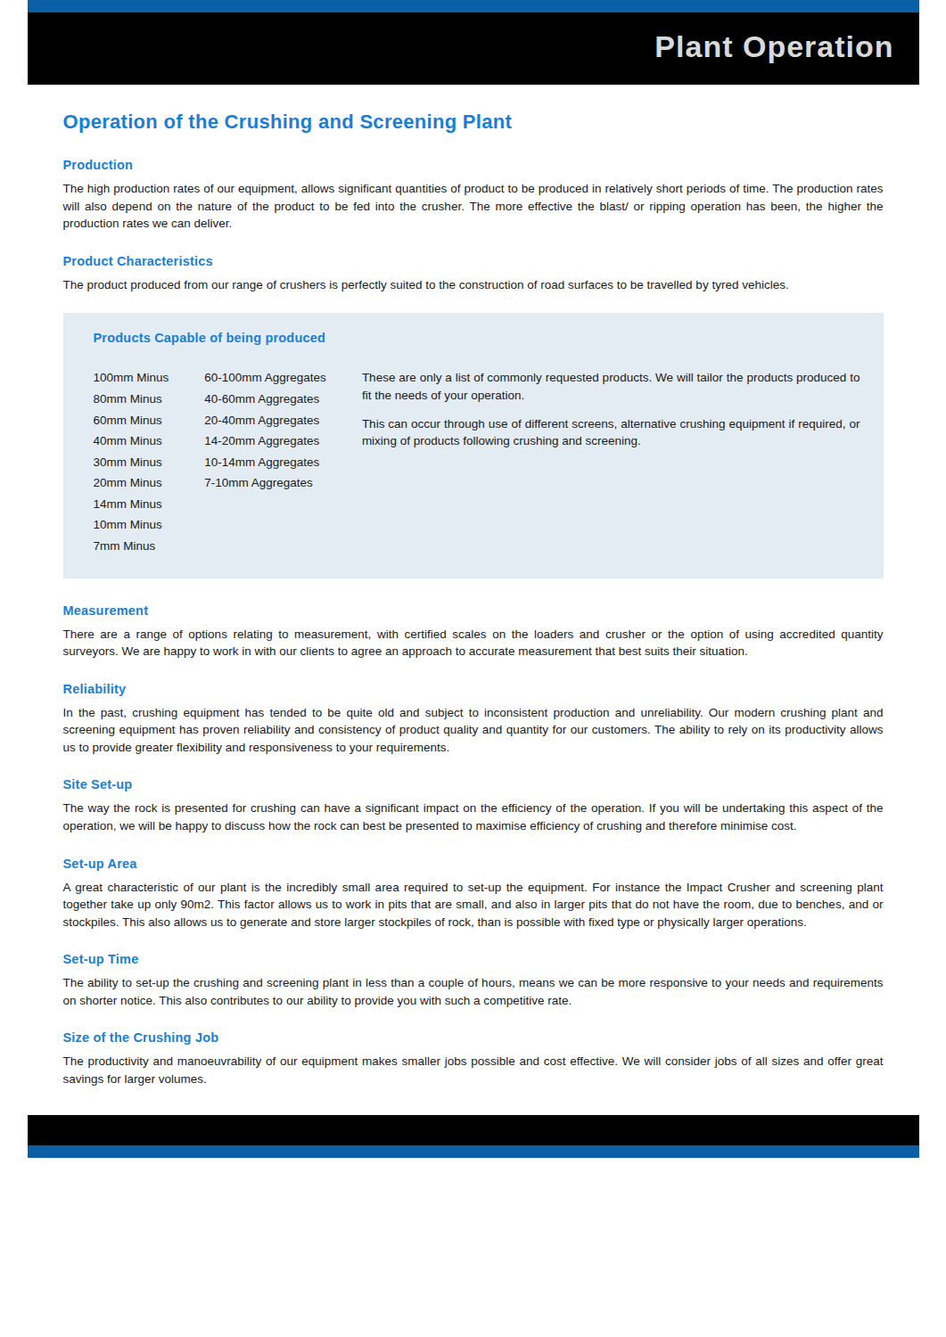Plant Operation
Operation of the Crushing and Screening Plant
Production
The high production rates of our equipment, allows significant quantities of product to be produced in relatively short periods of time. The production rates will also depend on the nature of the product to be fed into the crusher. The more effective the blast/ or ripping operation has been, the higher the production rates we can deliver.
Product Characteristics
The product produced from our range of crushers is perfectly suited to the construction of road surfaces to be travelled by tyred vehicles.
Products Capable of being produced
100mm Minus
80mm Minus
60mm Minus
40mm Minus
30mm Minus
20mm Minus
14mm Minus
10mm Minus
7mm Minus
60-100mm Aggregates
40-60mm Aggregates
20-40mm Aggregates
14-20mm Aggregates
10-14mm Aggregates
7-10mm Aggregates
These are only a list of commonly requested products. We will tailor the products produced to fit the needs of your operation.
This can occur through use of different screens, alternative crushing equipment if required, or mixing of products following crushing and screening.
Measurement
There are a range of options relating to measurement, with certified scales on the loaders and crusher or the option of using accredited quantity surveyors. We are happy to work in with our clients to agree an approach to accurate measurement that best suits their situation.
Reliability
In the past, crushing equipment has tended to be quite old and subject to inconsistent production and unreliability. Our modern crushing plant and screening equipment has proven reliability and consistency of product quality and quantity for our customers. The ability to rely on its productivity allows us to provide greater flexibility and responsiveness to your requirements.
Site Set-up
The way the rock is presented for crushing can have a significant impact on the efficiency of the operation. If you will be undertaking this aspect of the operation, we will be happy to discuss how the rock can best be presented to maximise efficiency of crushing and therefore minimise cost.
Set-up Area
A great characteristic of our plant is the incredibly small area required to set-up the equipment. For instance the Impact Crusher and screening plant together take up only 90m2. This factor allows us to work in pits that are small, and also in larger pits that do not have the room, due to benches, and or stockpiles. This also allows us to generate and store larger stockpiles of rock, than is possible with fixed type or physically larger operations.
Set-up Time
The ability to set-up the crushing and screening plant in less than a couple of hours, means we can be more responsive to your needs and requirements on shorter notice. This also contributes to our ability to provide you with such a competitive rate.
Size of the Crushing Job
The productivity and manoeuvrability of our equipment makes smaller jobs possible and cost effective. We will consider jobs of all sizes and offer great savings for larger volumes.